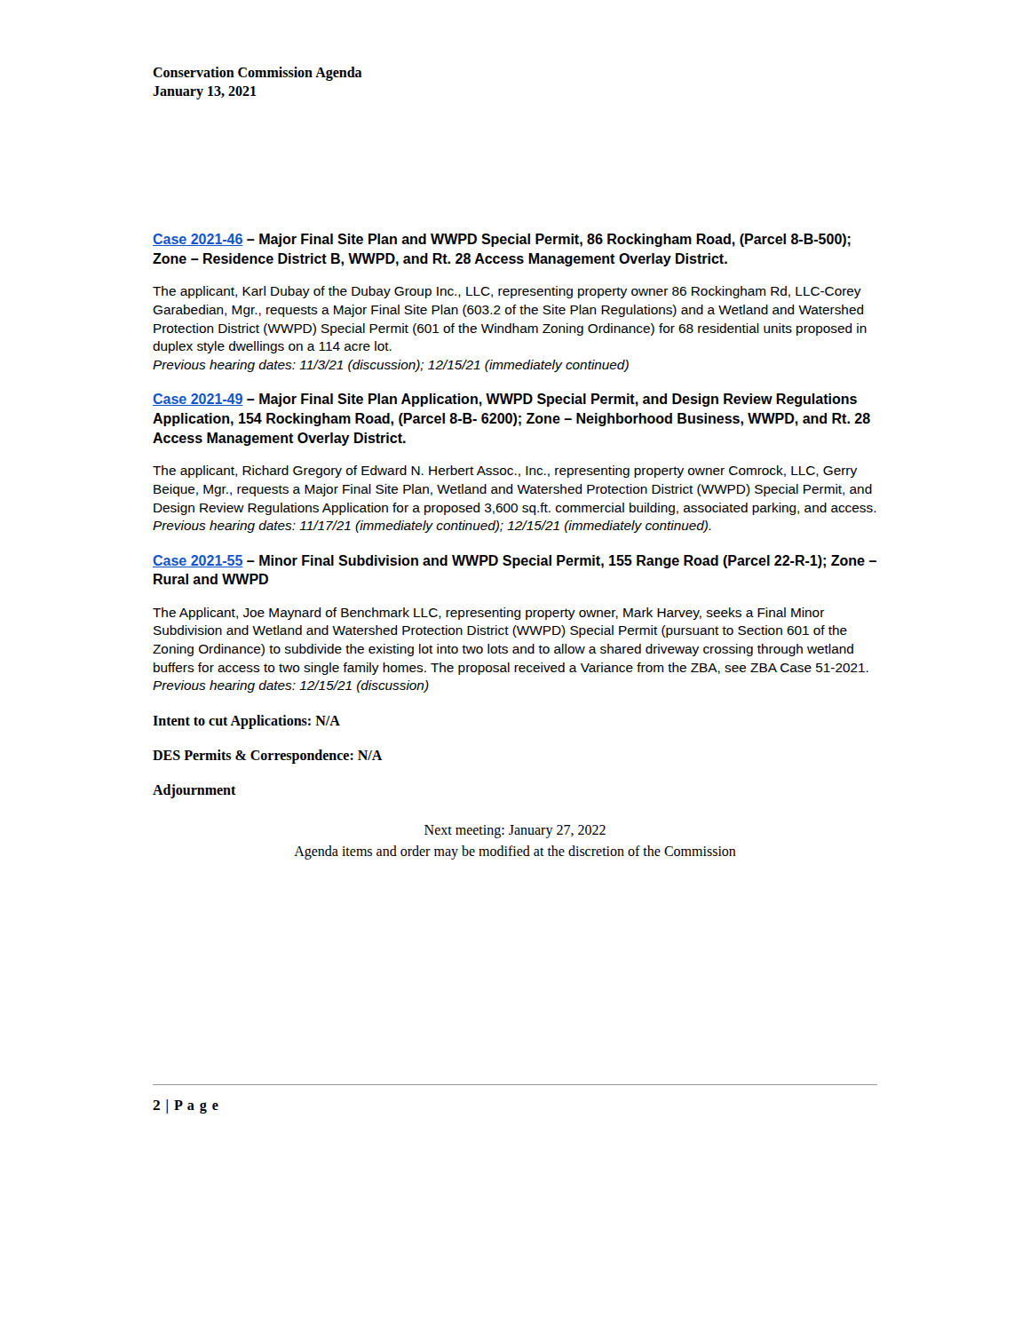Conservation Commission Agenda
January 13, 2021
Case 2021-46 – Major Final Site Plan and WWPD Special Permit, 86 Rockingham Road, (Parcel 8-B-500); Zone – Residence District B, WWPD, and Rt. 28 Access Management Overlay District.
The applicant, Karl Dubay of the Dubay Group Inc., LLC, representing property owner 86 Rockingham Rd, LLC-Corey Garabedian, Mgr., requests a Major Final Site Plan (603.2 of the Site Plan Regulations) and a Wetland and Watershed Protection District (WWPD) Special Permit (601 of the Windham Zoning Ordinance) for 68 residential units proposed in duplex style dwellings on a 114 acre lot.
Previous hearing dates: 11/3/21 (discussion); 12/15/21 (immediately continued)
Case 2021-49 – Major Final Site Plan Application, WWPD Special Permit, and Design Review Regulations Application, 154 Rockingham Road, (Parcel 8-B- 6200); Zone – Neighborhood Business, WWPD, and Rt. 28 Access Management Overlay District.
The applicant, Richard Gregory of Edward N. Herbert Assoc., Inc., representing property owner Comrock, LLC, Gerry Beique, Mgr., requests a Major Final Site Plan, Wetland and Watershed Protection District (WWPD) Special Permit, and Design Review Regulations Application for a proposed 3,600 sq.ft. commercial building, associated parking, and access.
Previous hearing dates: 11/17/21 (immediately continued); 12/15/21 (immediately continued).
Case 2021-55 – Minor Final Subdivision and WWPD Special Permit, 155 Range Road (Parcel 22-R-1); Zone – Rural and WWPD
The Applicant, Joe Maynard of Benchmark LLC, representing property owner, Mark Harvey, seeks a Final Minor Subdivision and Wetland and Watershed Protection District (WWPD) Special Permit (pursuant to Section 601 of the Zoning Ordinance) to subdivide the existing lot into two lots and to allow a shared driveway crossing through wetland buffers for access to two single family homes. The proposal received a Variance from the ZBA, see ZBA Case 51-2021.
Previous hearing dates: 12/15/21 (discussion)
Intent to cut Applications: N/A
DES Permits & Correspondence: N/A
Adjournment
Next meeting: January 27, 2022
Agenda items and order may be modified at the discretion of the Commission
2 | P a g e